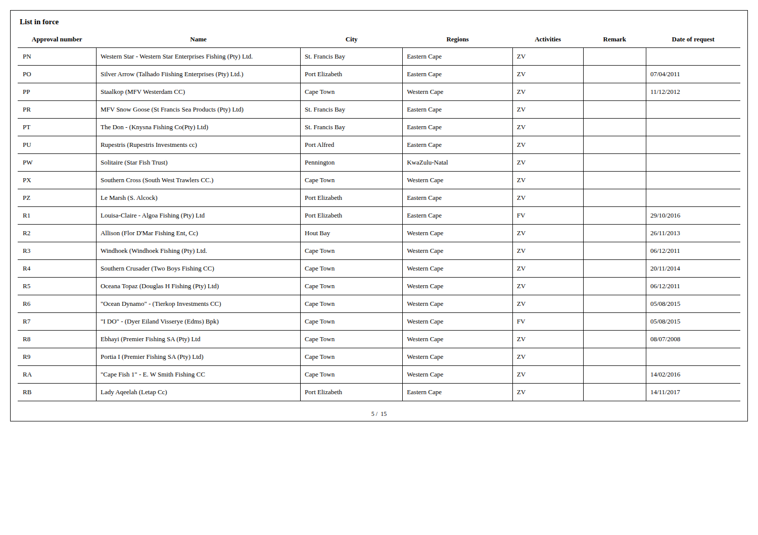List in force
| Approval number | Name | City | Regions | Activities | Remark | Date of request |
| --- | --- | --- | --- | --- | --- | --- |
| PN | Western Star - Western Star Enterprises Fishing (Pty) Ltd. | St. Francis Bay | Eastern Cape | ZV | | |
| PO | Silver Arrow (Talhado Fiishing Enterprises (Pty) Ltd.) | Port Elizabeth | Eastern Cape | ZV | | 07/04/2011 |
| PP | Staalkop (MFV Westerdam CC) | Cape Town | Western Cape | ZV | | 11/12/2012 |
| PR | MFV Snow Goose (St Francis Sea Products (Pty) Ltd) | St. Francis Bay | Eastern Cape | ZV | | |
| PT | The Don - (Knysna Fishing Co(Pty) Ltd) | St. Francis Bay | Eastern Cape | ZV | | |
| PU | Rupestris (Rupestris Investments cc) | Port Alfred | Eastern Cape | ZV | | |
| PW | Solitaire (Star Fish Trust) | Pennington | KwaZulu-Natal | ZV | | |
| PX | Southern Cross (South West Trawlers CC.) | Cape Town | Western Cape | ZV | | |
| PZ | Le Marsh (S. Alcock) | Port Elizabeth | Eastern Cape | ZV | | |
| R1 | Louisa-Claire - Algoa Fishing (Pty) Ltd | Port Elizabeth | Eastern Cape | FV | | 29/10/2016 |
| R2 | Allison (Flor D'Mar Fishing Ent, Cc) | Hout Bay | Western Cape | ZV | | 26/11/2013 |
| R3 | Windhoek (Windhoek Fishing (Pty) Ltd. | Cape Town | Western Cape | ZV | | 06/12/2011 |
| R4 | Southern Crusader (Two Boys Fishing CC) | Cape Town | Western Cape | ZV | | 20/11/2014 |
| R5 | Oceana Topaz (Douglas H Fishing (Pty) Ltd) | Cape Town | Western Cape | ZV | | 06/12/2011 |
| R6 | "Ocean Dynamo" - (Tierkop Investments CC) | Cape Town | Western Cape | ZV | | 05/08/2015 |
| R7 | "I DO" - (Dyer Eiland Visserye (Edms) Bpk) | Cape Town | Western Cape | FV | | 05/08/2015 |
| R8 | Ebhayi (Premier Fishing SA (Pty) Ltd | Cape Town | Western Cape | ZV | | 08/07/2008 |
| R9 | Portia I (Premier Fishing SA (Pty) Ltd) | Cape Town | Western Cape | ZV | | |
| RA | "Cape Fish 1" - E. W Smith Fishing CC | Cape Town | Western Cape | ZV | | 14/02/2016 |
| RB | Lady Aqeelah (Letap Cc) | Port Elizabeth | Eastern Cape | ZV | | 14/11/2017 |
5 / 15